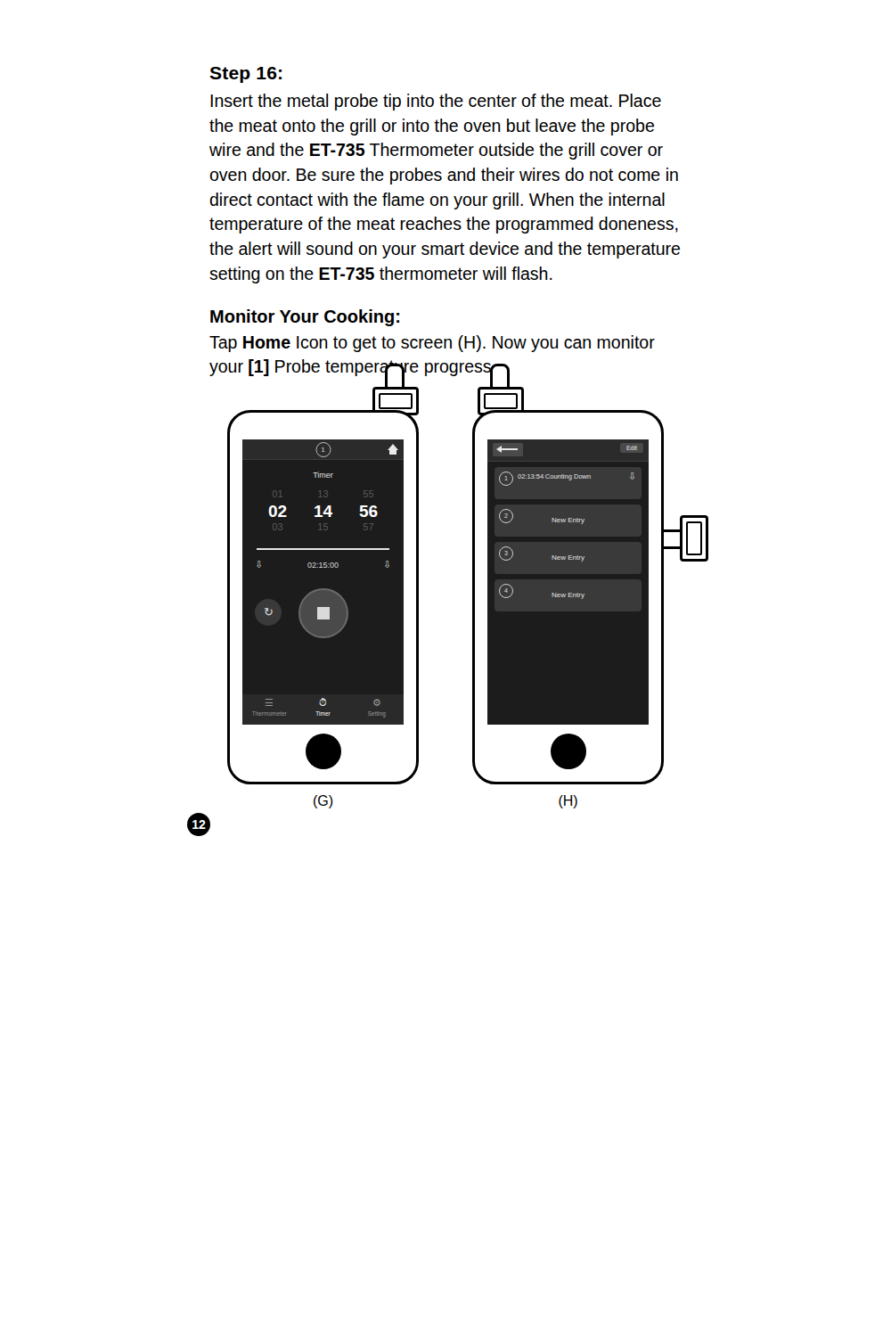Step 16:
Insert the metal probe tip into the center of the meat. Place the meat onto the grill or into the oven but leave the probe wire and the ET-735 Thermometer outside the grill cover or oven door. Be sure the probes and their wires do not come in direct contact with the flame on your grill. When the internal temperature of the meat reaches the programmed doneness, the alert will sound on your smart device and the temperature setting on the ET-735 thermometer will flash.
Monitor Your Cooking:
Tap Home Icon to get to screen (H). Now you can monitor your [1] Probe temperature progress.
1
Timer
01
02
03
13
14
15
55
56
57
⇩ 02:15:00 ⇩
↻
☰Thermometer
⏱Timer
⚙Setting
(G)
Edit
1
02:13:54
Counting Down
⇩
2
New Entry
3
New Entry
4
New Entry
(H)
12